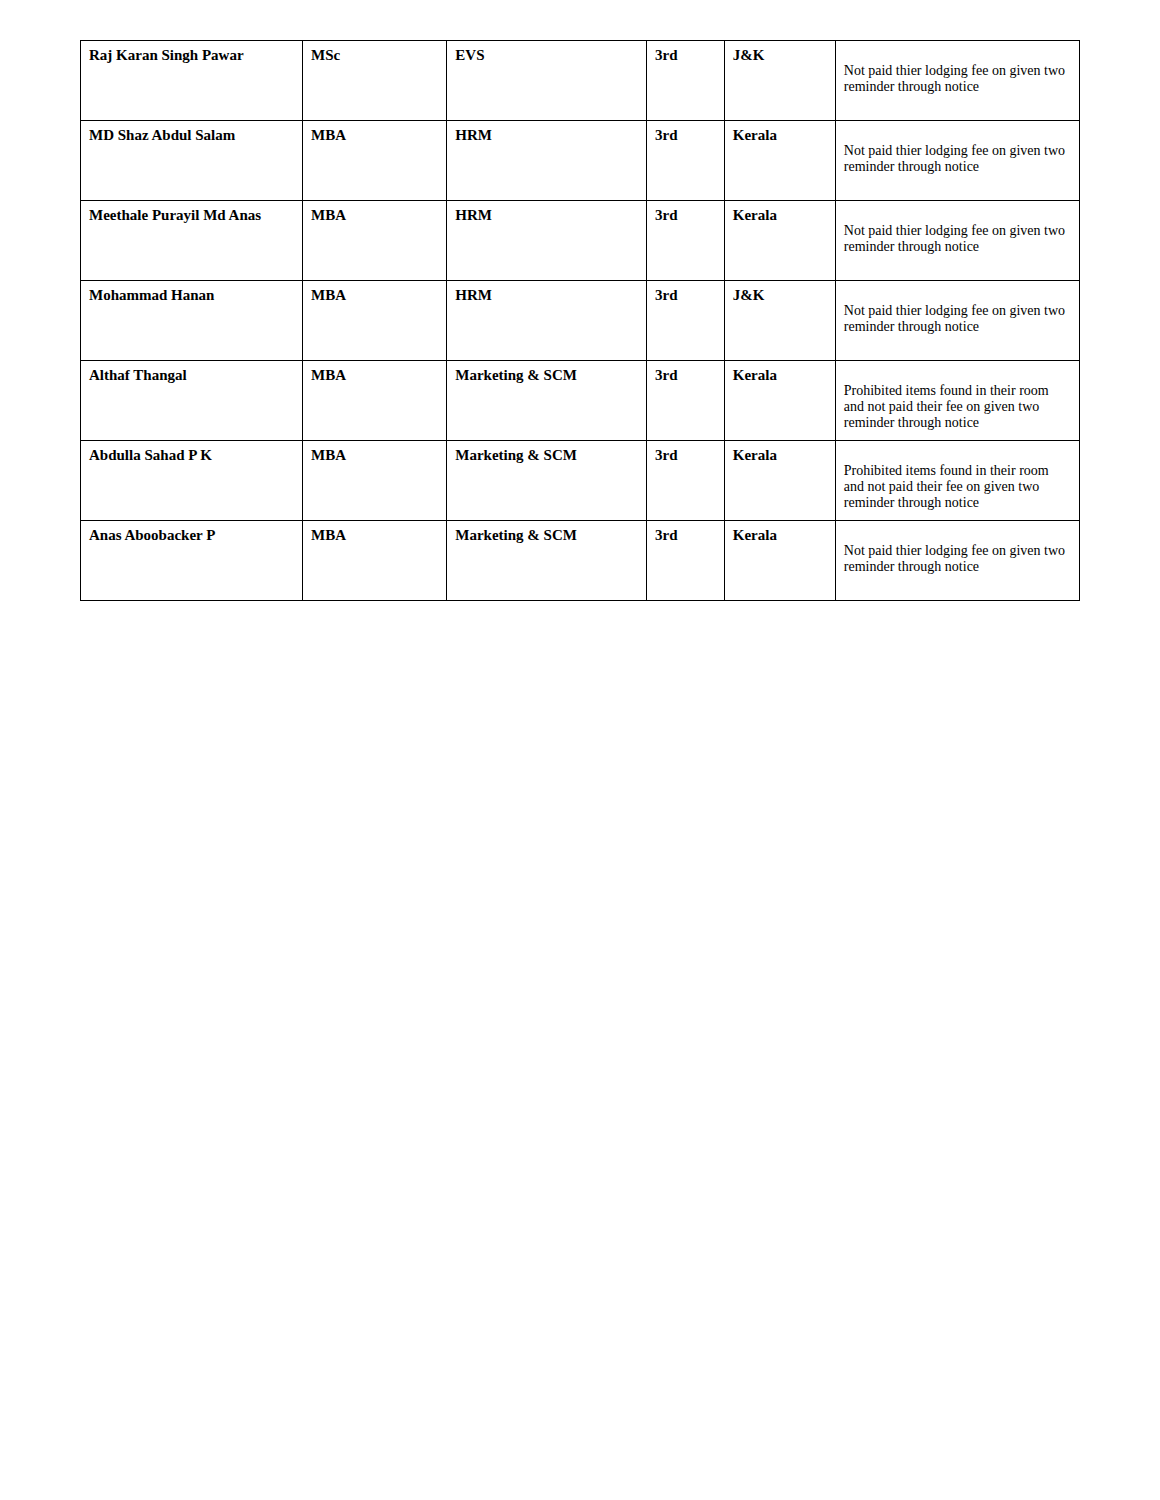| Raj Karan Singh Pawar | MSc | EVS | 3rd | J&K | Not paid thier lodging fee on given two reminder through notice |
| MD Shaz Abdul Salam | MBA | HRM | 3rd | Kerala | Not paid thier lodging fee on given two reminder through notice |
| Meethale Purayil Md Anas | MBA | HRM | 3rd | Kerala | Not paid thier lodging fee on given two reminder through notice |
| Mohammad Hanan | MBA | HRM | 3rd | J&K | Not paid thier lodging fee on given two reminder through notice |
| Althaf Thangal | MBA | Marketing & SCM | 3rd | Kerala | Prohibited items found in their room and not paid their fee on given two reminder through notice |
| Abdulla Sahad P K | MBA | Marketing & SCM | 3rd | Kerala | Prohibited items found in their room and not paid their fee on given two reminder through notice |
| Anas Aboobacker P | MBA | Marketing & SCM | 3rd | Kerala | Not paid thier lodging fee on given two reminder through notice |